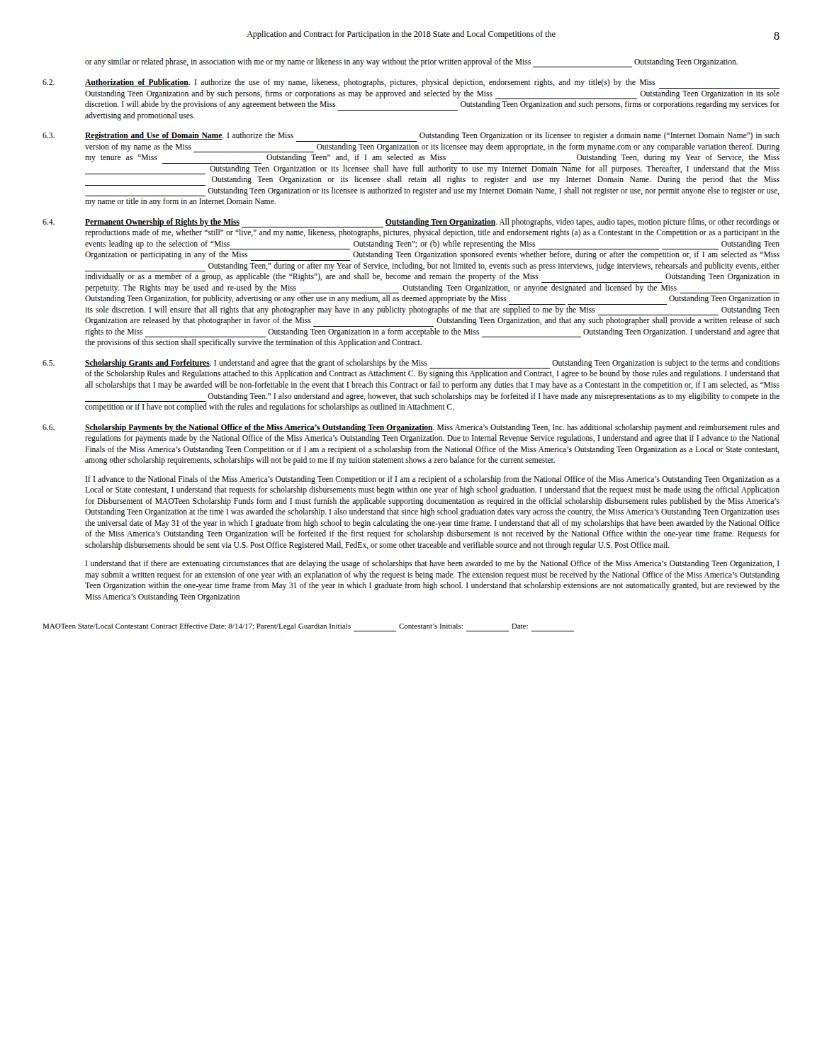Application and Contract for Participation in the 2018 State and Local Competitions of the
8
or any similar or related phrase, in association with me or my name or likeness in any way without the prior written approval of the Miss Outstanding Teen Organization.
6.2.
Authorization of Publication. I authorize the use of my name, likeness, photographs, pictures, physical depiction, endorsement rights, and my title(s) by the Miss Outstanding Teen Organization and by such persons, firms or corporations as may be approved and selected by the Miss Outstanding Teen Organization in its sole discretion. I will abide by the provisions of any agreement between the Miss Outstanding Teen Organization and such persons, firms or corporations regarding my services for advertising and promotional uses.
6.3.
Registration and Use of Domain Name. I authorize the Miss Outstanding Teen Organization or its licensee to register a domain name (“Internet Domain Name”) in such version of my name as the Miss Outstanding Teen Organization or its licensee may deem appropriate, in the form myname.com or any comparable variation thereof. During my tenure as “Miss Outstanding Teen” and, if I am selected as Miss Outstanding Teen, during my Year of Service, the Miss Outstanding Teen Organization or its licensee shall have full authority to use my Internet Domain Name for all purposes. Thereafter, I understand that the Miss Outstanding Teen Organization or its licensee shall retain all rights to register and use my Internet Domain Name. During the period that the Miss Outstanding Teen Organization or its licensee is authorized to register and use my Internet Domain Name, I shall not register or use, nor permit anyone else to register or use, my name or title in any form in an Internet Domain Name.
6.4.
Permanent Ownership of Rights by the Miss Outstanding Teen Organization. All photographs, video tapes, audio tapes, motion picture films, or other recordings or reproductions made of me, whether “still” or “live,” and my name, likeness, photographs, pictures, physical depiction, title and endorsement rights (a) as a Contestant in the Competition or as a participant in the events leading up to the selection of “Miss Outstanding Teen”; or (b) while representing the Miss Outstanding Teen Organization or participating in any of the Miss Outstanding Teen Organization sponsored events whether before, during or after the competition or, if I am selected as “Miss Outstanding Teen,” during or after my Year of Service, including, but not limited to, events such as press interviews, judge interviews, rehearsals and publicity events, either individually or as a member of a group, as applicable (the “Rights”), are and shall be, become and remain the property of the Miss Outstanding Teen Organization in perpetuity. The Rights may be used and re-used by the Miss Outstanding Teen Organization, or anyone designated and licensed by the Miss Outstanding Teen Organization, for publicity, advertising or any other use in any medium, all as deemed appropriate by the Miss Outstanding Teen Organization in its sole discretion. I will ensure that all rights that any photographer may have in any publicity photographs of me that are supplied to me by the Miss Outstanding Teen Organization are released by that photographer in favor of the Miss Outstanding Teen Organization, and that any such photographer shall provide a written release of such rights to the Miss Outstanding Teen Organization in a form acceptable to the Miss Outstanding Teen Organization. I understand and agree that the provisions of this section shall specifically survive the termination of this Application and Contract.
6.5.
Scholarship Grants and Forfeitures. I understand and agree that the grant of scholarships by the Miss Outstanding Teen Organization is subject to the terms and conditions of the Scholarship Rules and Regulations attached to this Application and Contract as Attachment C. By signing this Application and Contract, I agree to be bound by those rules and regulations. I understand that all scholarships that I may be awarded will be non-forfeitable in the event that I breach this Contract or fail to perform any duties that I may have as a Contestant in the competition or, if I am selected, as “Miss Outstanding Teen.” I also understand and agree, however, that such scholarships may be forfeited if I have made any misrepresentations as to my eligibility to compete in the competition or if I have not complied with the rules and regulations for scholarships as outlined in Attachment C.
6.6.
Scholarship Payments by the National Office of the Miss America’s Outstanding Teen Organization. Miss America’s Outstanding Teen, Inc. has additional scholarship payment and reimbursement rules and regulations for payments made by the National Office of the Miss America’s Outstanding Teen Organization. Due to Internal Revenue Service regulations, I understand and agree that if I advance to the National Finals of the Miss America’s Outstanding Teen Competition or if I am a recipient of a scholarship from the National Office of the Miss America’s Outstanding Teen Organization as a Local or State contestant, among other scholarship requirements, scholarships will not be paid to me if my tuition statement shows a zero balance for the current semester.
If I advance to the National Finals of the Miss America’s Outstanding Teen Competition or if I am a recipient of a scholarship from the National Office of the Miss America’s Outstanding Teen Organization as a Local or State contestant, I understand that requests for scholarship disbursements must begin within one year of high school graduation. I understand that the request must be made using the official Application for Disbursement of MAOTeen Scholarship Funds form and I must furnish the applicable supporting documentation as required in the official scholarship disbursement rules published by the Miss America’s Outstanding Teen Organization at the time I was awarded the scholarship. I also understand that since high school graduation dates vary across the country, the Miss America’s Outstanding Teen Organization uses the universal date of May 31 of the year in which I graduate from high school to begin calculating the one-year time frame. I understand that all of my scholarships that have been awarded by the National Office of the Miss America’s Outstanding Teen Organization will be forfeited if the first request for scholarship disbursement is not received by the National Office within the one-year time frame. Requests for scholarship disbursements should be sent via U.S. Post Office Registered Mail, FedEx, or some other traceable and verifiable source and not through regular U.S. Post Office mail.
I understand that if there are extenuating circumstances that are delaying the usage of scholarships that have been awarded to me by the National Office of the Miss America’s Outstanding Teen Organization, I may submit a written request for an extension of one year with an explanation of why the request is being made. The extension request must be received by the National Office of the Miss America’s Outstanding Teen Organization within the one-year time frame from May 31 of the year in which I graduate from high school. I understand that scholarship extensions are not automatically granted, but are reviewed by the Miss America’s Outstanding Teen Organization
MAOTeen State/Local Contestant Contract Effective Date: 8/14/17; Parent/Legal Guardian Initials Contestant’s Initials: Date: